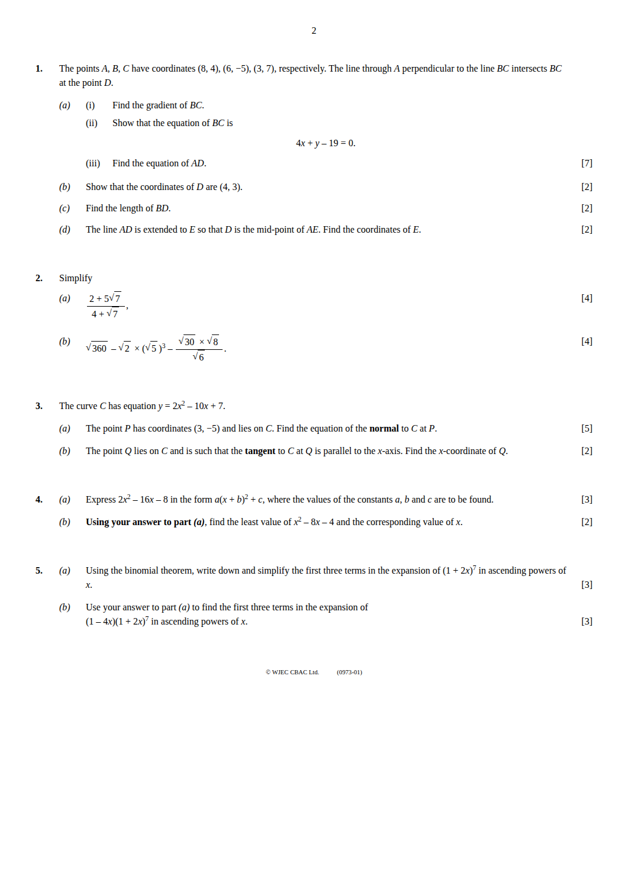2
1.
The points A, B, C have coordinates (8, 4), (6, −5), (3, 7), respectively. The line through A perpendicular to the line BC intersects BC at the point D.
(a)
(i)
Find the gradient of BC.
(ii)
Show that the equation of BC is
4x + y – 19 = 0.
(iii)
Find the equation of AD.[7]
(b)
Show that the coordinates of D are (4, 3).[2]
(c)
Find the length of BD.[2]
(d)
The line AD is extended to E so that D is the mid-point of AE. Find the coordinates of E.[2]
2.
Simplify
(a)
2 + 57 4 + 7 , [4]
(b)
360 – 2 × (5)3 – 30 × 8 6 . [4]
3.
The curve C has equation y = 2x2 – 10x + 7.
(a)
The point P has coordinates (3, −5) and lies on C. Find the equation of the normal to C at P.[5]
(b)
The point Q lies on C and is such that the tangent to C at Q is parallel to the x-axis. Find the x-coordinate of Q.[2]
4.
(a)
Express 2x2 – 16x – 8 in the form a(x + b)2 + c, where the values of the constants a, b and c are to be found.[3]
(b)
Using your answer to part (a), find the least value of x2 – 8x – 4 and the corresponding value of x.[2]
5.
(a)
Using the binomial theorem, write down and simplify the first three terms in the expansion of (1 + 2x)7 in ascending powers of x.[3]
(b)
Use your answer to part (a) to find the first three terms in the expansion of
(1 – 4x)(1 + 2x)7 in ascending powers of x.[3]
© WJEC CBAC Ltd.(0973-01)